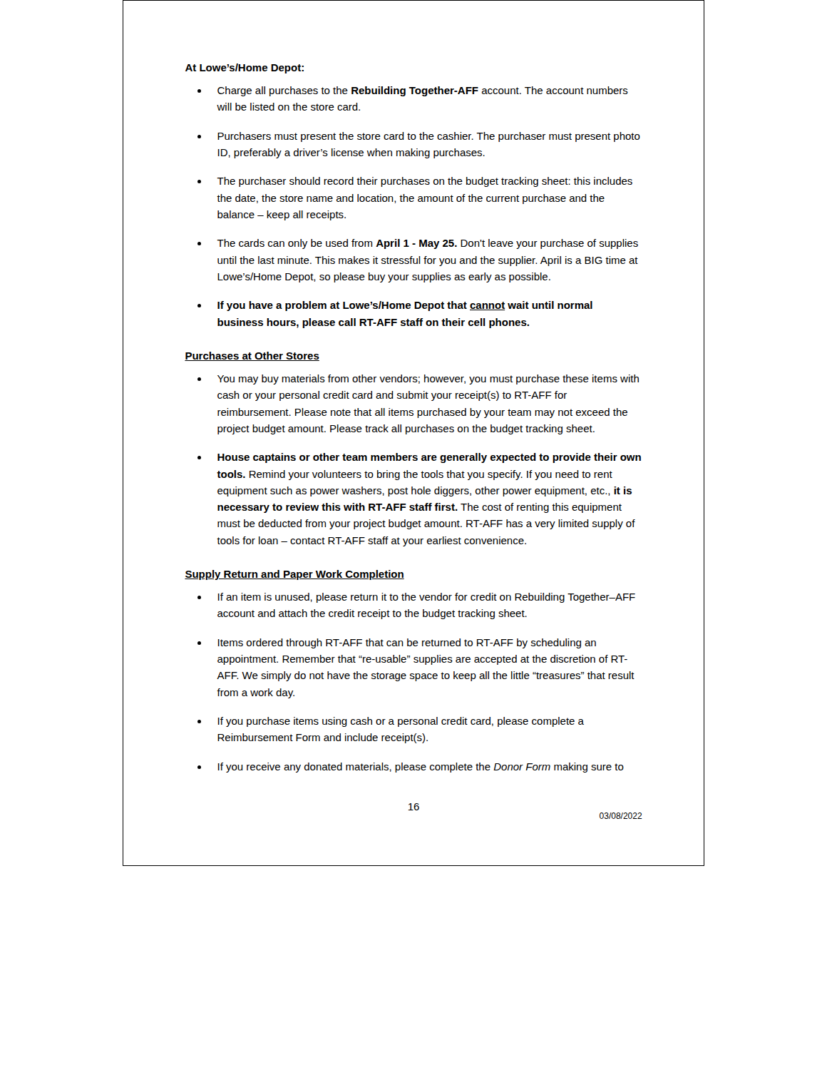At Lowe’s/Home Depot:
Charge all purchases to the Rebuilding Together-AFF account. The account numbers will be listed on the store card.
Purchasers must present the store card to the cashier. The purchaser must present photo ID, preferably a driver’s license when making purchases.
The purchaser should record their purchases on the budget tracking sheet: this includes the date, the store name and location, the amount of the current purchase and the balance – keep all receipts.
The cards can only be used from April 1 - May 25. Don't leave your purchase of supplies until the last minute. This makes it stressful for you and the supplier. April is a BIG time at Lowe’s/Home Depot, so please buy your supplies as early as possible.
If you have a problem at Lowe’s/Home Depot that cannot wait until normal business hours, please call RT-AFF staff on their cell phones.
Purchases at Other Stores
You may buy materials from other vendors; however, you must purchase these items with cash or your personal credit card and submit your receipt(s) to RT-AFF for reimbursement. Please note that all items purchased by your team may not exceed the project budget amount. Please track all purchases on the budget tracking sheet.
House captains or other team members are generally expected to provide their own tools. Remind your volunteers to bring the tools that you specify. If you need to rent equipment such as power washers, post hole diggers, other power equipment, etc., it is necessary to review this with RT-AFF staff first. The cost of renting this equipment must be deducted from your project budget amount. RT-AFF has a very limited supply of tools for loan – contact RT-AFF staff at your earliest convenience.
Supply Return and Paper Work Completion
If an item is unused, please return it to the vendor for credit on Rebuilding Together–AFF account and attach the credit receipt to the budget tracking sheet.
Items ordered through RT-AFF that can be returned to RT-AFF by scheduling an appointment. Remember that “re-usable” supplies are accepted at the discretion of RT-AFF. We simply do not have the storage space to keep all the little “treasures” that result from a work day.
If you purchase items using cash or a personal credit card, please complete a Reimbursement Form and include receipt(s).
If you receive any donated materials, please complete the Donor Form making sure to
16
03/08/2022